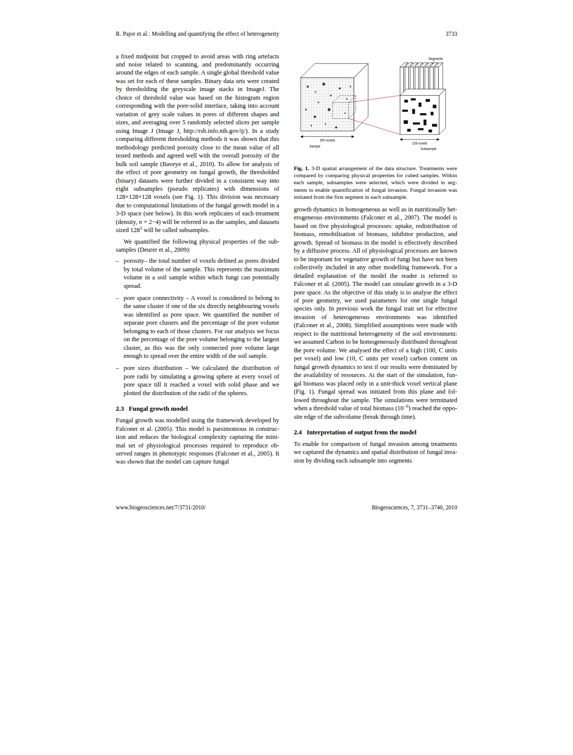R. Pajor et al.: Modelling and quantifying the effect of heterogeneity
3733
a fixed midpoint but cropped to avoid areas with ring artefacts and noise related to scanning, and predominantly occurring around the edges of each sample. A single global threshold value was set for each of these samples. Binary data sets were created by thresholding the greyscale image stacks in ImageJ. The choice of threshold value was based on the histogram region corresponding with the pore-solid interface, taking into account variation of grey scale values in pores of different shapes and sizes, and averaging over 5 randomly selected slices per sample using Image J (Image J, http://rsb.info.nih.gov/ij/). In a study comparing different thresholding methods it was shown that this methodology predicted porosity close to the mean value of all tested methods and agreed well with the overall porosity of the bulk soil sample (Baveye et al., 2010). To allow for analysis of the effect of pore geometry on fungal growth, the thresholded (binary) datasets were further divided in a consistent way into eight subsamples (pseudo replicates) with dimensions of 128×128×128 voxels (see Fig. 1). This division was necessary due to computational limitations of the fungal growth model in a 3-D space (see below). In this work replicates of each treatment (density, n = 2−4) will be referred to as the samples, and datasets sized 1283 will be called subsamples.
We quantified the following physical properties of the subsamples (Deurer et al., 2009):
porosity– the total number of voxels defined as pores divided by total volume of the sample. This represents the maximum volume in a soil sample within which fungi can potentially spread.
pore space connectivity – A voxel is considered to belong to the same cluster if one of the six directly neighbouring voxels was identified as pore space. We quantified the number of separate pore clusters and the percentage of the pore volume belonging to each of those clusters. For our analysis we focus on the percentage of the pore volume belonging to the largest cluster, as this was the only connected pore volume large enough to spread over the entire width of the soil sample.
pore sizes distribution – We calculated the distribution of pore radii by simulating a growing sphere at every voxel of pore space till it reached a voxel with solid phase and we plotted the distribution of the radii of the spheres.
2.3 Fungal growth model
Fungal growth was modelled using the framework developed by Falconer et al. (2005). This model is parsimonious in construction and reduces the biological complexity capturing the minimal set of physiological processes required to reproduce observed ranges in phenotypic responses (Falconer et al., 2005). It was shown that the model can capture fungal
300 voxels Sample Segments 128 voxels Subsample
Fig. 1. 3-D spatial arrangement of the data structure. Treatments were compared by comparing physical properties for cubed samples. Within each sample, subsamples were selected, which were divided in segments to enable quantification of fungal invasion. Fungal invasion was initiated from the first segment in each subsample.
growth dynamics in homogeneous as well as in nutritionally heterogeneous environments (Falconer et al., 2007). The model is based on five physiological processes: uptake, redistribution of biomass, remobilisation of biomass, inhibitor production, and growth. Spread of biomass in the model is effectively described by a diffusive process. All of physiological processes are known to be important for vegetative growth of fungi but have not been collectively included in any other modelling framework. For a detailed explanation of the model the reader is referred to Falconer et al. (2005). The model can simulate growth in a 3-D pore space. As the objective of this study is to analyse the effect of pore geometry, we used parameters for one single fungal species only. In previous work the fungal trait set for effective invasion of heterogeneous environments was identified (Falconer et al., 2008). Simplified assumptions were made with respect to the nutritional heterogeneity of the soil environment: we assumed Carbon to be homogeneously distributed throughout the pore volume. We analysed the effect of a high (100, C units per voxel) and low (10, C units per voxel) carbon content on fungal growth dynamics to test if our results were dominated by the availability of resources. At the start of the simulation, fungal biomass was placed only in a unit-thick voxel vertical plane (Fig. 1). Fungal spread was initiated from this plane and followed throughout the sample. The simulations were terminated when a threshold value of total biomass (10−6) reached the opposite edge of the subvolume (break through time).
2.4 Interpretation of output from the model
To enable for comparison of fungal invasion among treatments we captured the dynamics and spatial distribution of fungal invasion by dividing each subsample into segments
www.biogeosciences.net/7/3731/2010/
Biogeosciences, 7, 3731–3740, 2010